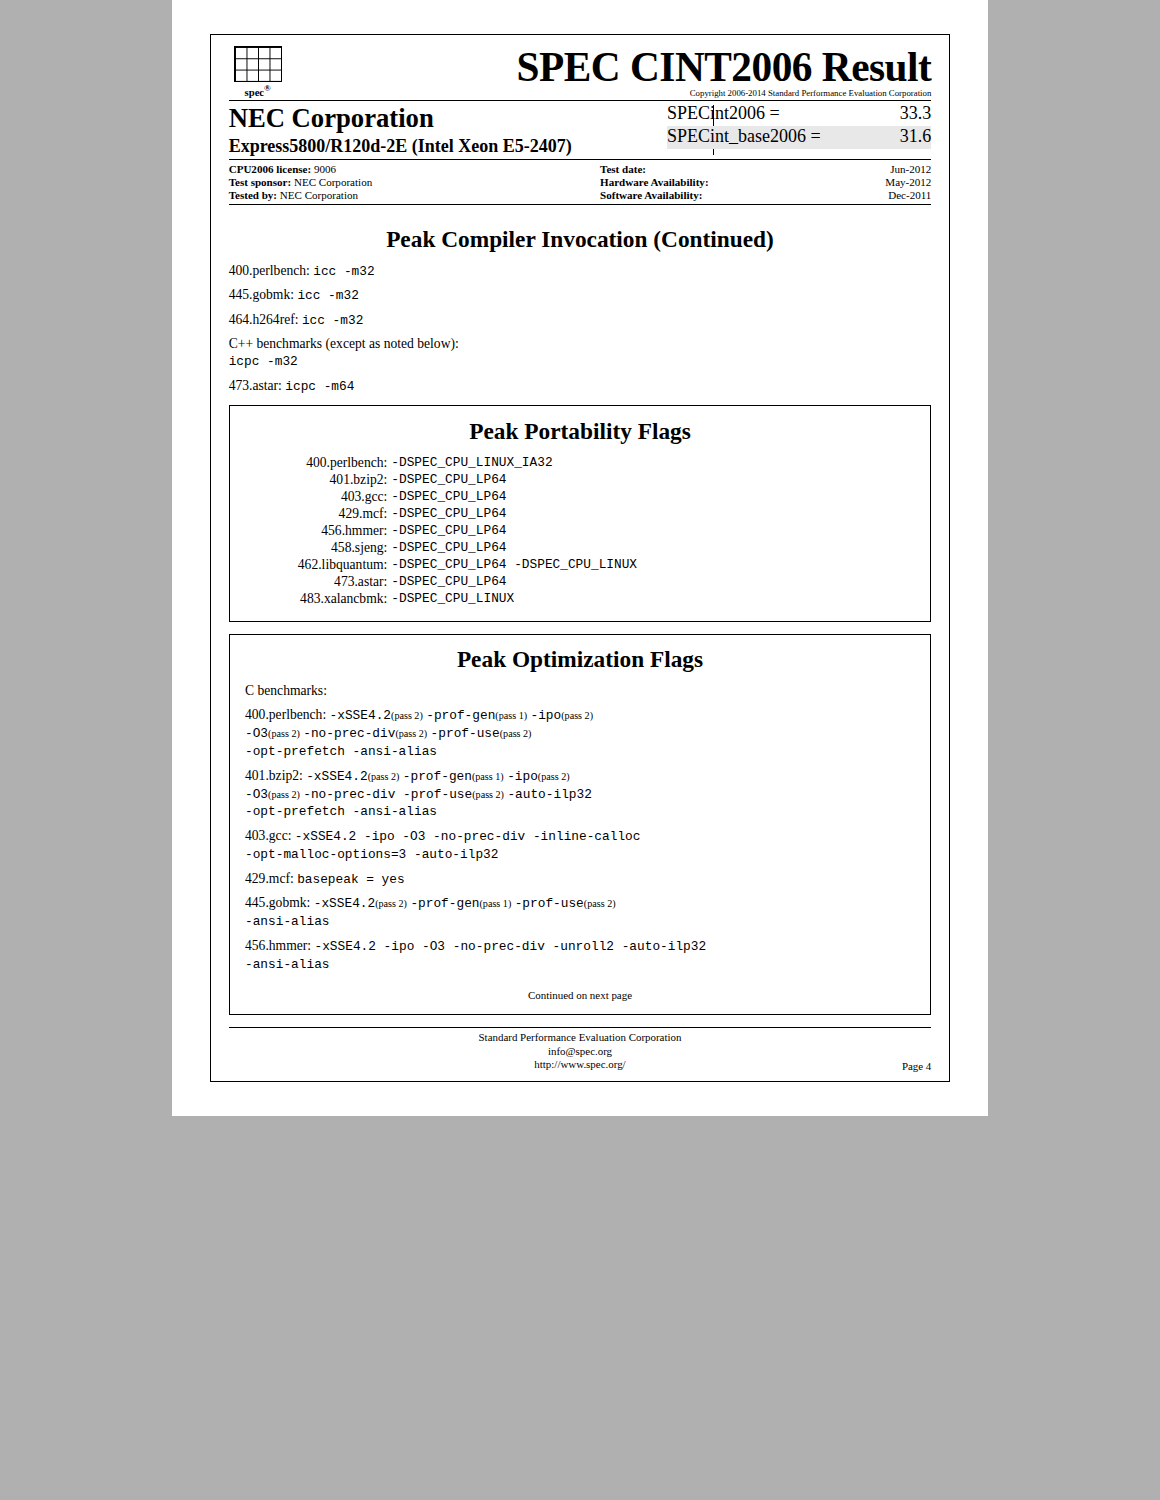spec®
SPEC CINT2006 Result
Copyright 2006-2014 Standard Performance Evaluation Corporation
NEC Corporation
Express5800/R120d-2E (Intel Xeon E5-2407)
| SPECint2006 = | 33.3 |
| SPECint_base2006 = | 31.6 |
| CPU2006 license: 9006 | Test date: | Jun-2012 |
| Test sponsor: NEC Corporation | Hardware Availability: | May-2012 |
| Tested by: NEC Corporation | Software Availability: | Dec-2011 |
Peak Compiler Invocation (Continued)
400.perlbench: icc -m32
445.gobmk: icc -m32
464.h264ref: icc -m32
C++ benchmarks (except as noted below):
icpc -m32
473.astar: icpc -m64
Peak Portability Flags
| 400.perlbench: | -DSPEC_CPU_LINUX_IA32 |
| 401.bzip2: | -DSPEC_CPU_LP64 |
| 403.gcc: | -DSPEC_CPU_LP64 |
| 429.mcf: | -DSPEC_CPU_LP64 |
| 456.hmmer: | -DSPEC_CPU_LP64 |
| 458.sjeng: | -DSPEC_CPU_LP64 |
| 462.libquantum: | -DSPEC_CPU_LP64 -DSPEC_CPU_LINUX |
| 473.astar: | -DSPEC_CPU_LP64 |
| 483.xalancbmk: | -DSPEC_CPU_LINUX |
Peak Optimization Flags
C benchmarks:
400.perlbench: -xSSE4.2(pass 2) -prof-gen(pass 1) -ipo(pass 2)
-O3(pass 2) -no-prec-div(pass 2) -prof-use(pass 2)
-opt-prefetch -ansi-alias
401.bzip2: -xSSE4.2(pass 2) -prof-gen(pass 1) -ipo(pass 2)
-O3(pass 2) -no-prec-div -prof-use(pass 2) -auto-ilp32
-opt-prefetch -ansi-alias
403.gcc: -xSSE4.2 -ipo -O3 -no-prec-div -inline-calloc
-opt-malloc-options=3 -auto-ilp32
429.mcf: basepeak = yes
445.gobmk: -xSSE4.2(pass 2) -prof-gen(pass 1) -prof-use(pass 2)
-ansi-alias
456.hmmer: -xSSE4.2 -ipo -O3 -no-prec-div -unroll2 -auto-ilp32
-ansi-alias
Continued on next page
Standard Performance Evaluation Corporation
info@spec.org
http://www.spec.org/
Page 4